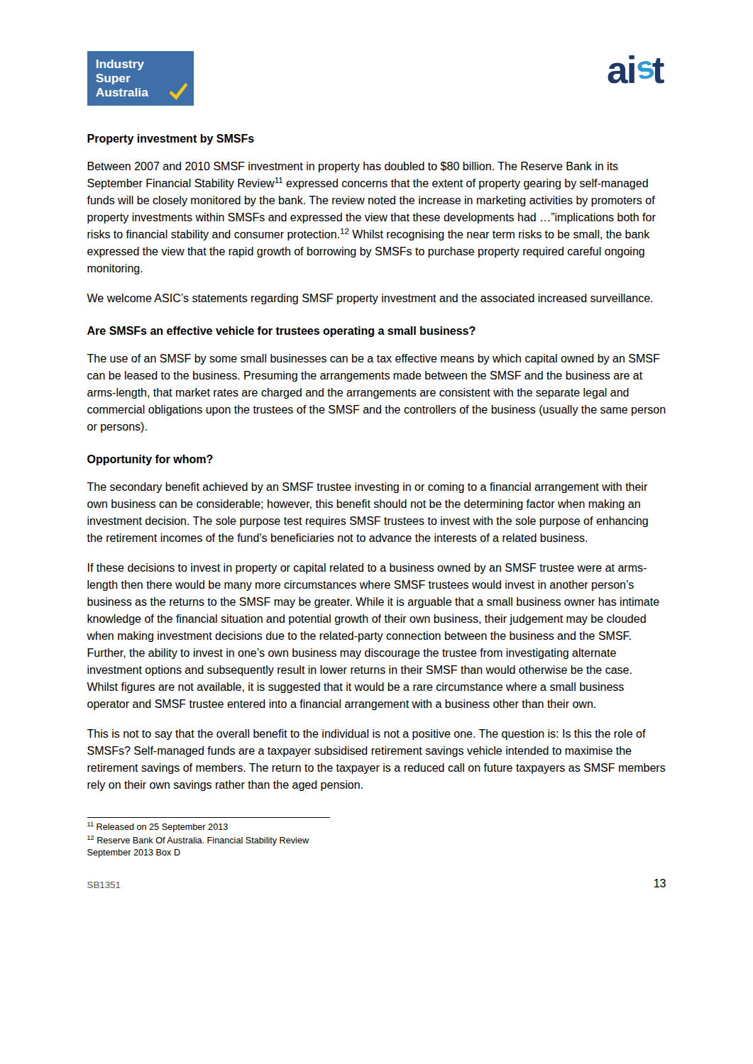Industry
Super
Australia
aist
Property investment by SMSFs
Between 2007 and 2010 SMSF investment in property has doubled to $80 billion. The Reserve Bank in its September Financial Stability Review11 expressed concerns that the extent of property gearing by self-managed funds will be closely monitored by the bank. The review noted the increase in marketing activities by promoters of property investments within SMSFs and expressed the view that these developments had …”implications both for risks to financial stability and consumer protection.12 Whilst recognising the near term risks to be small, the bank expressed the view that the rapid growth of borrowing by SMSFs to purchase property required careful ongoing monitoring.
We welcome ASIC’s statements regarding SMSF property investment and the associated increased surveillance.
Are SMSFs an effective vehicle for trustees operating a small business?
The use of an SMSF by some small businesses can be a tax effective means by which capital owned by an SMSF can be leased to the business. Presuming the arrangements made between the SMSF and the business are at arms-length, that market rates are charged and the arrangements are consistent with the separate legal and commercial obligations upon the trustees of the SMSF and the controllers of the business (usually the same person or persons).
Opportunity for whom?
The secondary benefit achieved by an SMSF trustee investing in or coming to a financial arrangement with their own business can be considerable; however, this benefit should not be the determining factor when making an investment decision. The sole purpose test requires SMSF trustees to invest with the sole purpose of enhancing the retirement incomes of the fund’s beneficiaries not to advance the interests of a related business.
If these decisions to invest in property or capital related to a business owned by an SMSF trustee were at arms-length then there would be many more circumstances where SMSF trustees would invest in another person’s business as the returns to the SMSF may be greater. While it is arguable that a small business owner has intimate knowledge of the financial situation and potential growth of their own business, their judgement may be clouded when making investment decisions due to the related-party connection between the business and the SMSF. Further, the ability to invest in one’s own business may discourage the trustee from investigating alternate investment options and subsequently result in lower returns in their SMSF than would otherwise be the case. Whilst figures are not available, it is suggested that it would be a rare circumstance where a small business operator and SMSF trustee entered into a financial arrangement with a business other than their own.
This is not to say that the overall benefit to the individual is not a positive one. The question is: Is this the role of SMSFs? Self-managed funds are a taxpayer subsidised retirement savings vehicle intended to maximise the retirement savings of members. The return to the taxpayer is a reduced call on future taxpayers as SMSF members rely on their own savings rather than the aged pension.
11 Released on 25 September 2013
12 Reserve Bank Of Australia. Financial Stability Review September 2013 Box D
SB1351 13